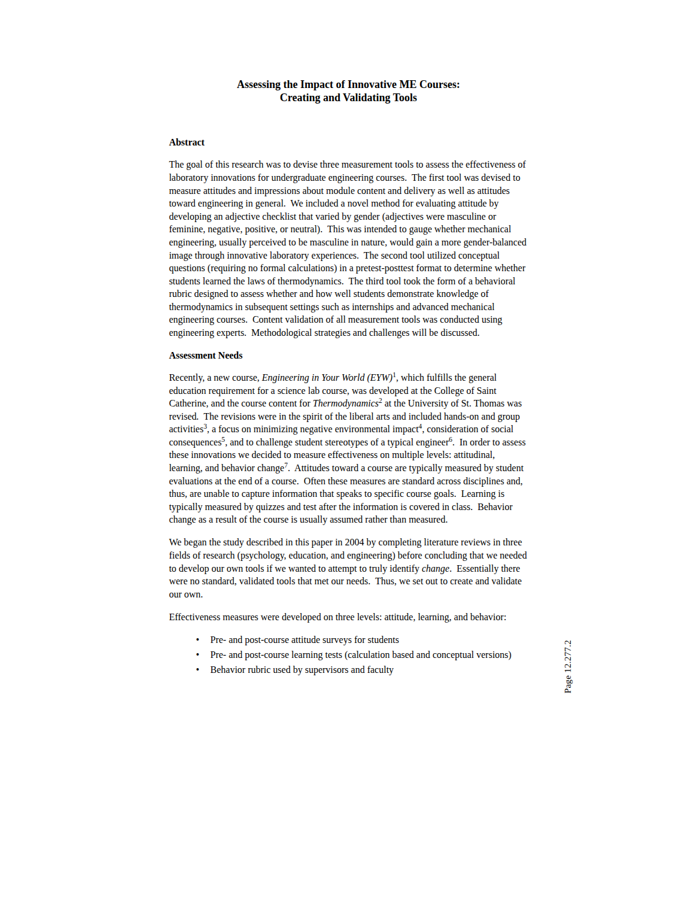Assessing the Impact of Innovative ME Courses:
Creating and Validating Tools
Abstract
The goal of this research was to devise three measurement tools to assess the effectiveness of laboratory innovations for undergraduate engineering courses. The first tool was devised to measure attitudes and impressions about module content and delivery as well as attitudes toward engineering in general. We included a novel method for evaluating attitude by developing an adjective checklist that varied by gender (adjectives were masculine or feminine, negative, positive, or neutral). This was intended to gauge whether mechanical engineering, usually perceived to be masculine in nature, would gain a more gender-balanced image through innovative laboratory experiences. The second tool utilized conceptual questions (requiring no formal calculations) in a pretest-posttest format to determine whether students learned the laws of thermodynamics. The third tool took the form of a behavioral rubric designed to assess whether and how well students demonstrate knowledge of thermodynamics in subsequent settings such as internships and advanced mechanical engineering courses. Content validation of all measurement tools was conducted using engineering experts. Methodological strategies and challenges will be discussed.
Assessment Needs
Recently, a new course, Engineering in Your World (EYW)1, which fulfills the general education requirement for a science lab course, was developed at the College of Saint Catherine, and the course content for Thermodynamics2 at the University of St. Thomas was revised. The revisions were in the spirit of the liberal arts and included hands-on and group activities3, a focus on minimizing negative environmental impact4, consideration of social consequences5, and to challenge student stereotypes of a typical engineer6. In order to assess these innovations we decided to measure effectiveness on multiple levels: attitudinal, learning, and behavior change7. Attitudes toward a course are typically measured by student evaluations at the end of a course. Often these measures are standard across disciplines and, thus, are unable to capture information that speaks to specific course goals. Learning is typically measured by quizzes and test after the information is covered in class. Behavior change as a result of the course is usually assumed rather than measured.
We began the study described in this paper in 2004 by completing literature reviews in three fields of research (psychology, education, and engineering) before concluding that we needed to develop our own tools if we wanted to attempt to truly identify change. Essentially there were no standard, validated tools that met our needs. Thus, we set out to create and validate our own.
Effectiveness measures were developed on three levels: attitude, learning, and behavior:
Pre- and post-course attitude surveys for students
Pre- and post-course learning tests (calculation based and conceptual versions)
Behavior rubric used by supervisors and faculty
Page 12.277.2